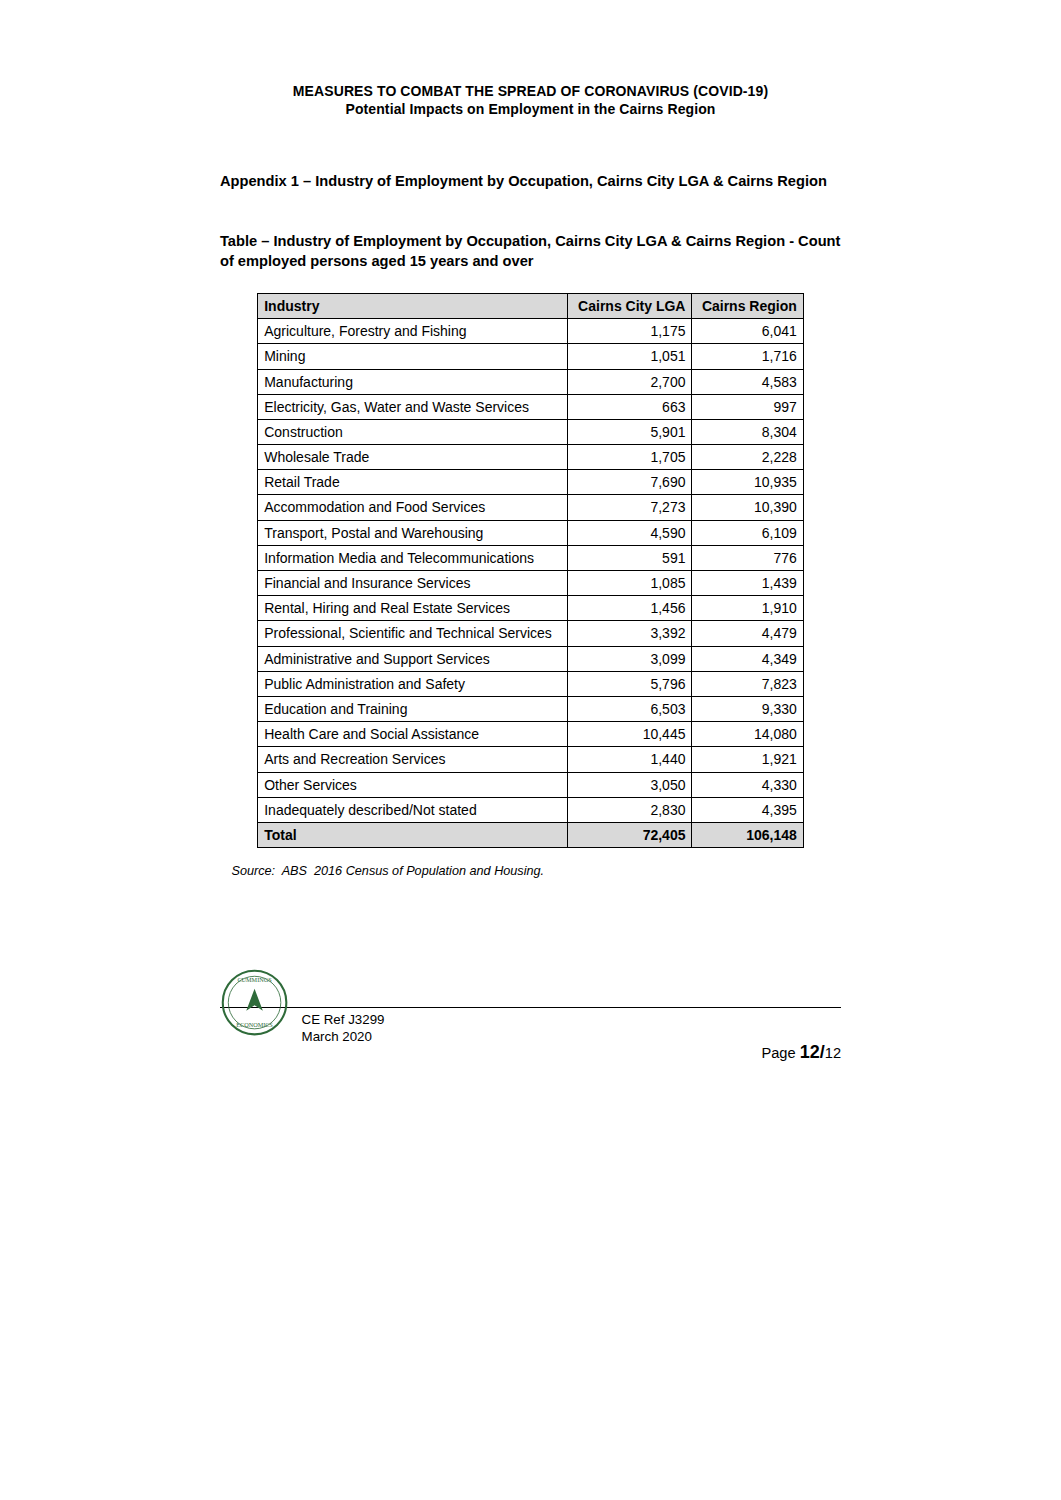MEASURES TO COMBAT THE SPREAD OF CORONAVIRUS (COVID-19)
Potential Impacts on Employment in the Cairns Region
Appendix 1 – Industry of Employment by Occupation, Cairns City LGA & Cairns Region
Table – Industry of Employment by Occupation, Cairns City LGA & Cairns Region - Count of employed persons aged 15 years and over
| Industry | Cairns City LGA | Cairns Region |
| --- | --- | --- |
| Agriculture, Forestry and Fishing | 1,175 | 6,041 |
| Mining | 1,051 | 1,716 |
| Manufacturing | 2,700 | 4,583 |
| Electricity, Gas, Water and Waste Services | 663 | 997 |
| Construction | 5,901 | 8,304 |
| Wholesale Trade | 1,705 | 2,228 |
| Retail Trade | 7,690 | 10,935 |
| Accommodation and Food Services | 7,273 | 10,390 |
| Transport, Postal and Warehousing | 4,590 | 6,109 |
| Information Media and Telecommunications | 591 | 776 |
| Financial and Insurance Services | 1,085 | 1,439 |
| Rental, Hiring and Real Estate Services | 1,456 | 1,910 |
| Professional, Scientific and Technical Services | 3,392 | 4,479 |
| Administrative and Support Services | 3,099 | 4,349 |
| Public Administration and Safety | 5,796 | 7,823 |
| Education and Training | 6,503 | 9,330 |
| Health Care and Social Assistance | 10,445 | 14,080 |
| Arts and Recreation Services | 1,440 | 1,921 |
| Other Services | 3,050 | 4,330 |
| Inadequately described/Not stated | 2,830 | 4,395 |
| Total | 72,405 | 106,148 |
Source: ABS 2016 Census of Population and Housing.
CUMMINGS ECONOMICS
CE Ref J3299
March 2020
Page 12/12